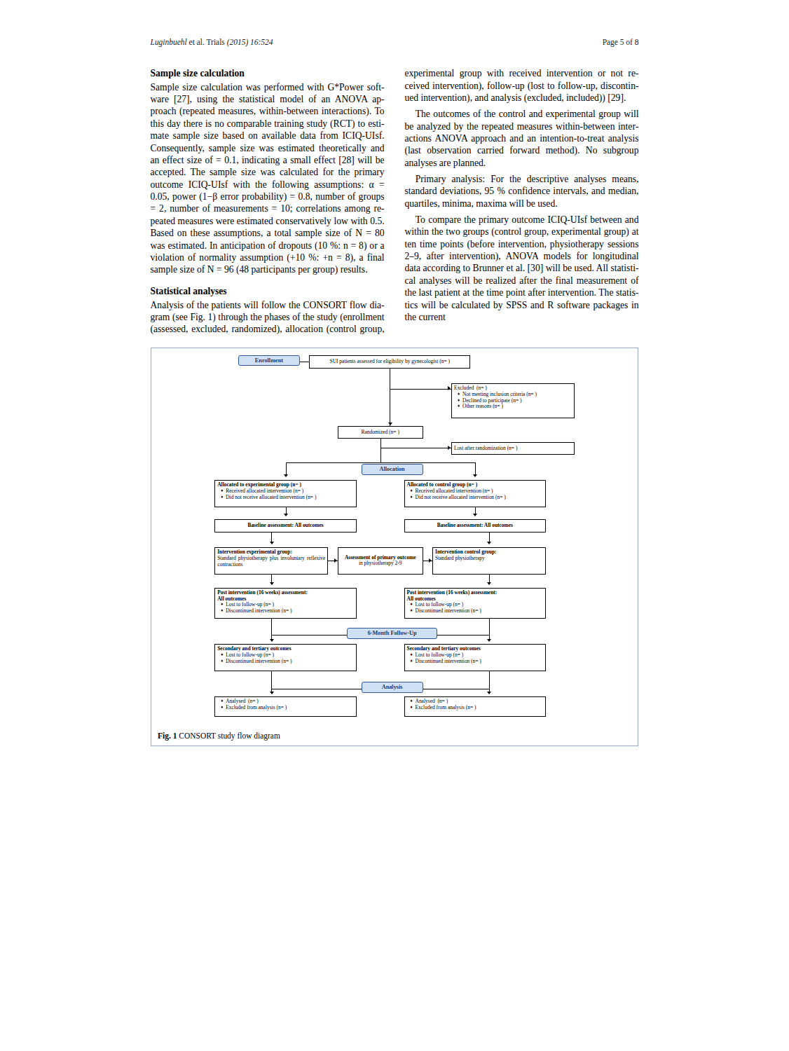Luginbuehl et al. Trials (2015) 16:524
Page 5 of 8
Sample size calculation
Sample size calculation was performed with G*Power software [27], using the statistical model of an ANOVA approach (repeated measures, within-between interactions). To this day there is no comparable training study (RCT) to estimate sample size based on available data from ICIQ-UIsf. Consequently, sample size was estimated theoretically and an effect size of = 0.1, indicating a small effect [28] will be accepted. The sample size was calculated for the primary outcome ICIQ-UIsf with the following assumptions: α = 0.05, power (1−β error probability) = 0.8, number of groups = 2, number of measurements = 10; correlations among repeated measures were estimated conservatively low with 0.5. Based on these assumptions, a total sample size of N = 80 was estimated. In anticipation of dropouts (10 %: n = 8) or a violation of normality assumption (+10 %: +n = 8), a final sample size of N = 96 (48 participants per group) results.
Statistical analyses
Analysis of the patients will follow the CONSORT flow diagram (see Fig. 1) through the phases of the study (enrollment (assessed, excluded, randomized), allocation (control group, experimental group with received intervention or not received intervention), follow-up (lost to follow-up, discontinued intervention), and analysis (excluded, included)) [29].
The outcomes of the control and experimental group will be analyzed by the repeated measures within-between interactions ANOVA approach and an intention-to-treat analysis (last observation carried forward method). No subgroup analyses are planned.
Primary analysis: For the descriptive analyses means, standard deviations, 95 % confidence intervals, and median, quartiles, minima, maxima will be used.
To compare the primary outcome ICIQ-UIsf between and within the two groups (control group, experimental group) at ten time points (before intervention, physiotherapy sessions 2–9, after intervention), ANOVA models for longitudinal data according to Brunner et al. [30] will be used. All statistical analyses will be realized after the final measurement of the last patient at the time point after intervention. The statistics will be calculated by SPSS and R software packages in the current
Enrollment
SUI patients assessed for eligibility by gynecologist (n= )
Excluded (n= )
Not meeting inclusion criteria (n= )
Declined to participate (n= )
Other reasons (n= )
Randomized (n= )
Lost after randomization (n= )
Allocation
Allocated to experimental group (n= )
Received allocated intervention (n= )
Did not receive allocated intervention (n= )
Allocated to control group (n= )
Received allocated intervention (n= )
Did not receive allocated intervention (n= )
Baseline assessment: All outcomes
Baseline assessment: All outcomes
Intervention experimental group:
Standard physiotherapy plus involuntary reflexive contractions
Assessment of primary outcome
in physiotherapy 2-9
Intervention control group:
Standard physiotherapy
Post intervention (16 weeks) assessment:
All outcomes
Lost to follow-up (n= )
Discontinued intervention (n= )
Post intervention (16 weeks) assessment:
All outcomes
Lost to follow-up (n= )
Discontinued intervention (n= )
6-Month Follow-Up
Secondary and tertiary outcomes
Lost to follow-up (n= )
Discontinued intervention (n= )
Secondary and tertiary outcomes
Lost to follow-up (n= )
Discontinued intervention (n= )
Analysis
Analysed (n= )
Excluded from analysis (n= )
Analysed (n= )
Excluded from analysis (n= )
Fig. 1 CONSORT study flow diagram